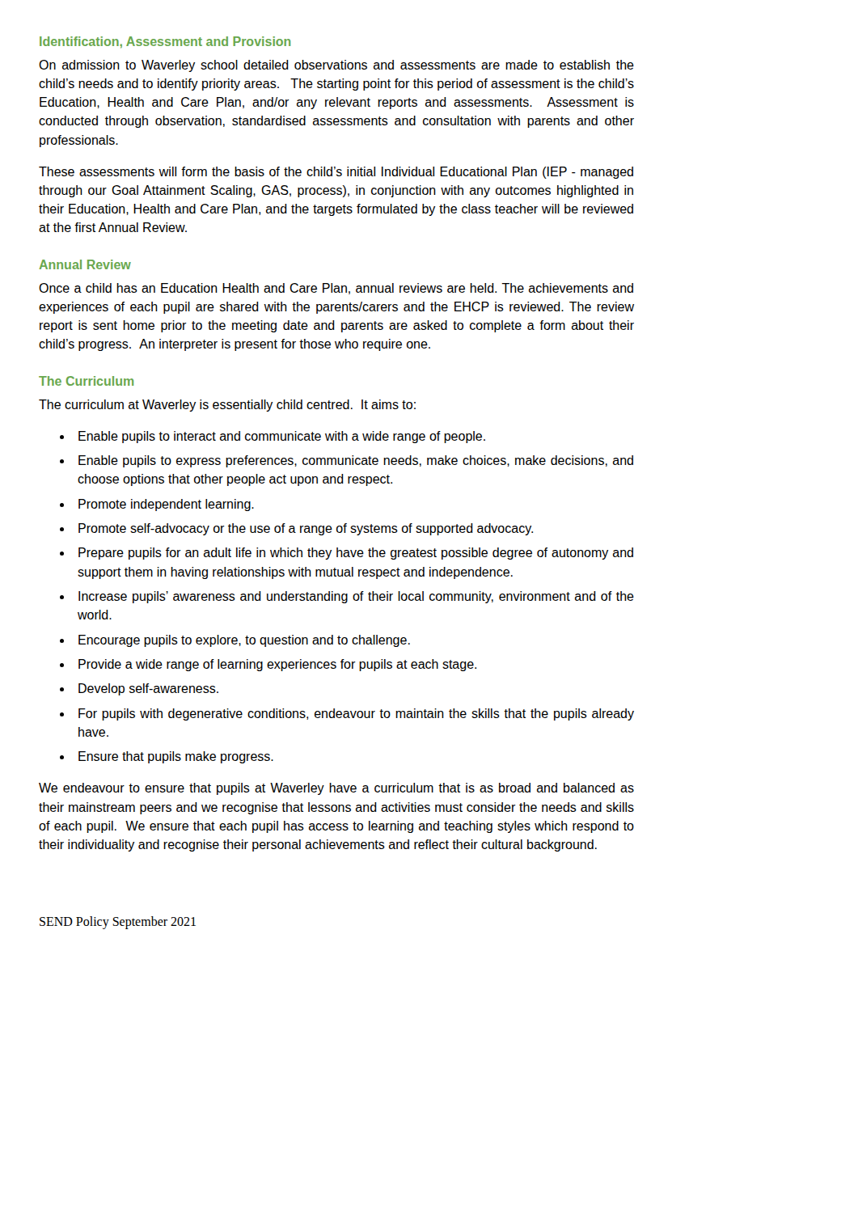Identification, Assessment and Provision
On admission to Waverley school detailed observations and assessments are made to establish the child’s needs and to identify priority areas. The starting point for this period of assessment is the child’s Education, Health and Care Plan, and/or any relevant reports and assessments. Assessment is conducted through observation, standardised assessments and consultation with parents and other professionals.
These assessments will form the basis of the child’s initial Individual Educational Plan (IEP - managed through our Goal Attainment Scaling, GAS, process), in conjunction with any outcomes highlighted in their Education, Health and Care Plan, and the targets formulated by the class teacher will be reviewed at the first Annual Review.
Annual Review
Once a child has an Education Health and Care Plan, annual reviews are held. The achievements and experiences of each pupil are shared with the parents/carers and the EHCP is reviewed. The review report is sent home prior to the meeting date and parents are asked to complete a form about their child’s progress. An interpreter is present for those who require one.
The Curriculum
The curriculum at Waverley is essentially child centred. It aims to:
Enable pupils to interact and communicate with a wide range of people.
Enable pupils to express preferences, communicate needs, make choices, make decisions, and choose options that other people act upon and respect.
Promote independent learning.
Promote self-advocacy or the use of a range of systems of supported advocacy.
Prepare pupils for an adult life in which they have the greatest possible degree of autonomy and support them in having relationships with mutual respect and independence.
Increase pupils’ awareness and understanding of their local community, environment and of the world.
Encourage pupils to explore, to question and to challenge.
Provide a wide range of learning experiences for pupils at each stage.
Develop self-awareness.
For pupils with degenerative conditions, endeavour to maintain the skills that the pupils already have.
Ensure that pupils make progress.
We endeavour to ensure that pupils at Waverley have a curriculum that is as broad and balanced as their mainstream peers and we recognise that lessons and activities must consider the needs and skills of each pupil. We ensure that each pupil has access to learning and teaching styles which respond to their individuality and recognise their personal achievements and reflect their cultural background.
SEND Policy September 2021